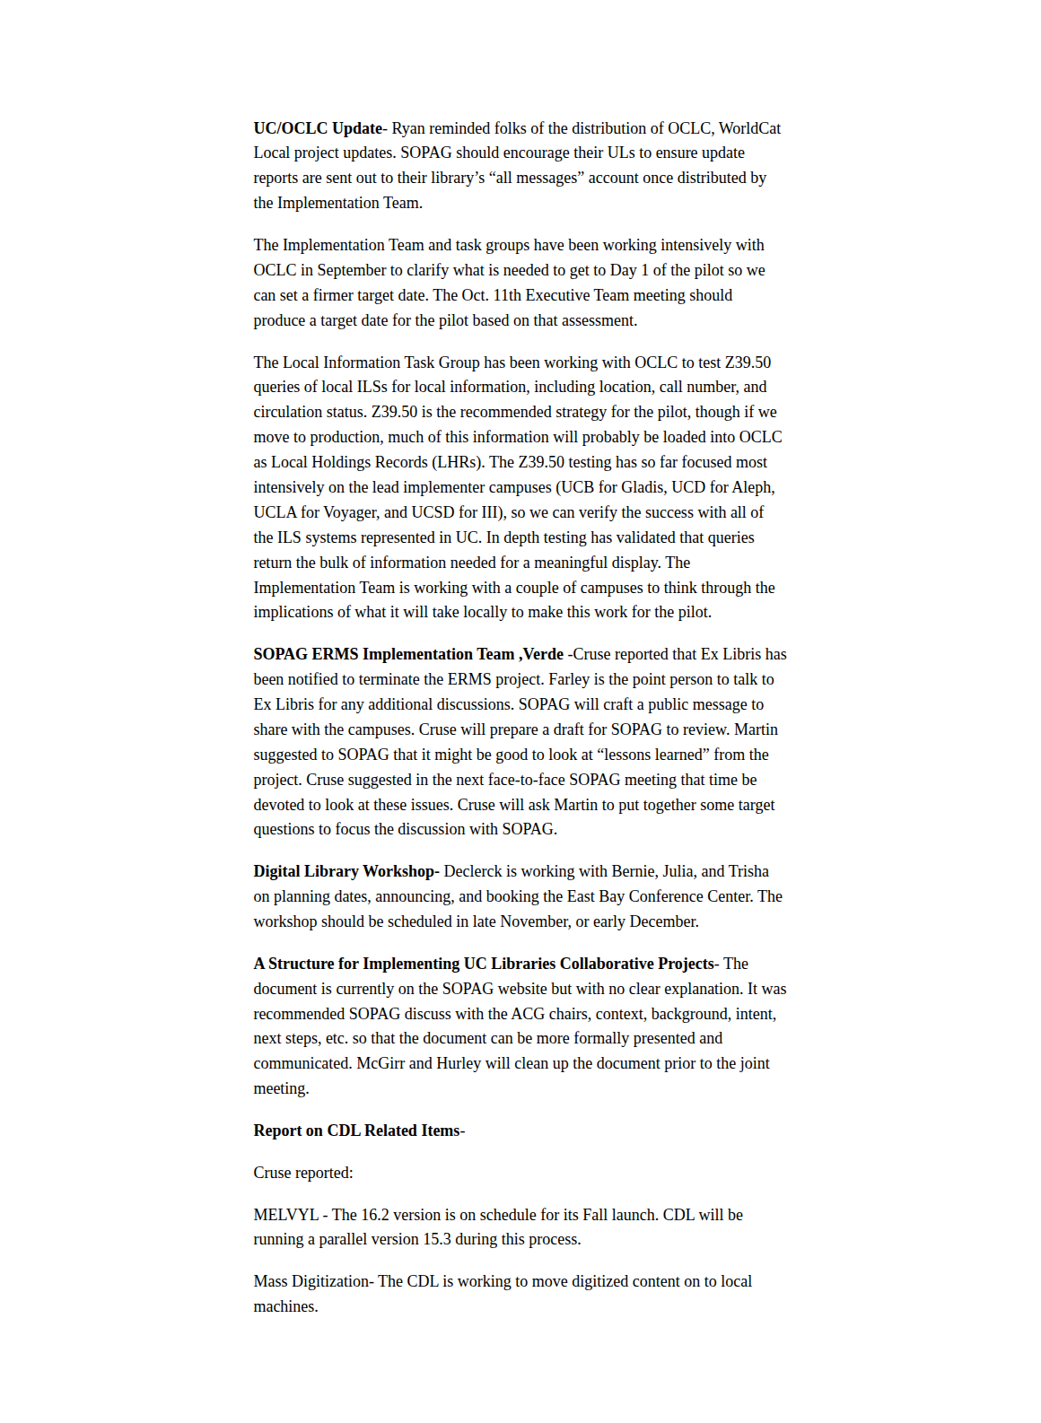UC/OCLC Update- Ryan reminded folks of the distribution of OCLC, WorldCat Local project updates. SOPAG should encourage their ULs to ensure update reports are sent out to their library’s “all messages” account once distributed by the Implementation Team.
The Implementation Team and task groups have been working intensively with OCLC in September to clarify what is needed to get to Day 1 of the pilot so we can set a firmer target date. The Oct. 11th Executive Team meeting should produce a target date for the pilot based on that assessment.
The Local Information Task Group has been working with OCLC to test Z39.50 queries of local ILSs for local information, including location, call number, and circulation status. Z39.50 is the recommended strategy for the pilot, though if we move to production, much of this information will probably be loaded into OCLC as Local Holdings Records (LHRs). The Z39.50 testing has so far focused most intensively on the lead implementer campuses (UCB for Gladis, UCD for Aleph, UCLA for Voyager, and UCSD for III), so we can verify the success with all of the ILS systems represented in UC. In depth testing has validated that queries return the bulk of information needed for a meaningful display. The Implementation Team is working with a couple of campuses to think through the implications of what it will take locally to make this work for the pilot.
SOPAG ERMS Implementation Team ,Verde -Cruse reported that Ex Libris has been notified to terminate the ERMS project. Farley is the point person to talk to Ex Libris for any additional discussions. SOPAG will craft a public message to share with the campuses. Cruse will prepare a draft for SOPAG to review. Martin suggested to SOPAG that it might be good to look at “lessons learned” from the project. Cruse suggested in the next face-to-face SOPAG meeting that time be devoted to look at these issues. Cruse will ask Martin to put together some target questions to focus the discussion with SOPAG.
Digital Library Workshop- Declerck is working with Bernie, Julia, and Trisha on planning dates, announcing, and booking the East Bay Conference Center. The workshop should be scheduled in late November, or early December.
A Structure for Implementing UC Libraries Collaborative Projects- The document is currently on the SOPAG website but with no clear explanation. It was recommended SOPAG discuss with the ACG chairs, context, background, intent, next steps, etc. so that the document can be more formally presented and communicated. McGirr and Hurley will clean up the document prior to the joint meeting.
Report on CDL Related Items-
Cruse reported:
MELVYL - The 16.2 version is on schedule for its Fall launch. CDL will be running a parallel version 15.3 during this process.
Mass Digitization- The CDL is working to move digitized content on to local machines.